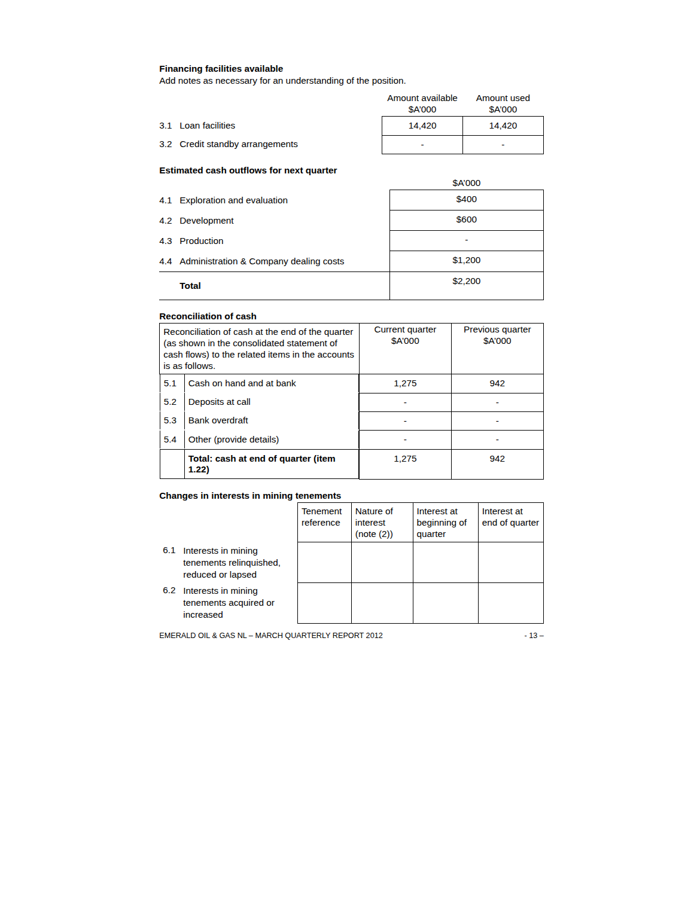Financing facilities available
Add notes as necessary for an understanding of the position.
| | Amount available $A’000 | Amount used $A’000 |
| / 3.1 / Loan facilities / | 14,420 | 14,420 |
| / 3.2 / Credit standby arrangements / | - | - |
Estimated cash outflows for next quarter
| | $A’000 |
| / 4.1 / Exploration and evaluation / | $400 |
| / 4.2 / Development / | $600 |
| / 4.3 / Production / | - |
| / 4.4 / Administration & Company dealing costs / | $1,200 |
| / / Total / | $2,200 |
Reconciliation of cash
| Reconciliation of cash at the end of the quarter (as shown in the consolidated statement of cash flows) to the related items in the accounts is as follows. | Current quarter $A’000 | Previous quarter $A’000 |
| / 5.1 / Cash on hand and at bank / | 1,275 | 942 |
| / 5.2 / Deposits at call / | - | - |
| / 5.3 / Bank overdraft / | - | - |
| / 5.4 / Other (provide details) / | - | - |
| / / Total: cash at end of quarter (item 1.22) / | 1,275 | 942 |
Changes in interests in mining tenements
| | Tenement reference | Nature of interest (note (2)) | Interest at beginning of quarter | Interest at end of quarter |
| / 6.1 / Interests in mining tenements relinquished, reduced or lapsed / | | | | |
| / 6.2 / Interests in mining tenements acquired or increased / | | | | |
EMERALD OIL & GAS NL – MARCH QUARTERLY REPORT 2012 - 13 –